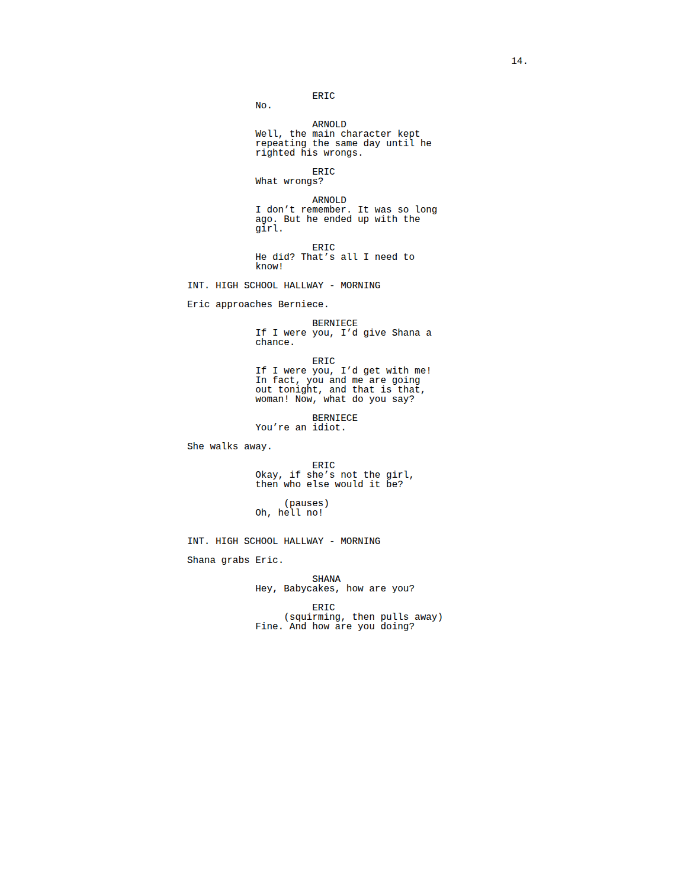14.
ERIC
No.
ARNOLD
Well, the main character kept repeating the same day until he righted his wrongs.
ERIC
What wrongs?
ARNOLD
I don’t remember. It was so long ago. But he ended up with the girl.
ERIC
He did? That’s all I need to know!
INT. HIGH SCHOOL HALLWAY - MORNING
Eric approaches Berniece.
BERNIECE
If I were you, I’d give Shana a chance.
ERIC
If I were you, I’d get with me! In fact, you and me are going out tonight, and that is that, woman! Now, what do you say?
BERNIECE
You’re an idiot.
She walks away.
ERIC
Okay, if she’s not the girl, then who else would it be?
(pauses)
Oh, hell no!
INT. HIGH SCHOOL HALLWAY - MORNING
Shana grabs Eric.
SHANA
Hey, Babycakes, how are you?
ERIC
(squirming, then pulls away)
Fine. And how are you doing?